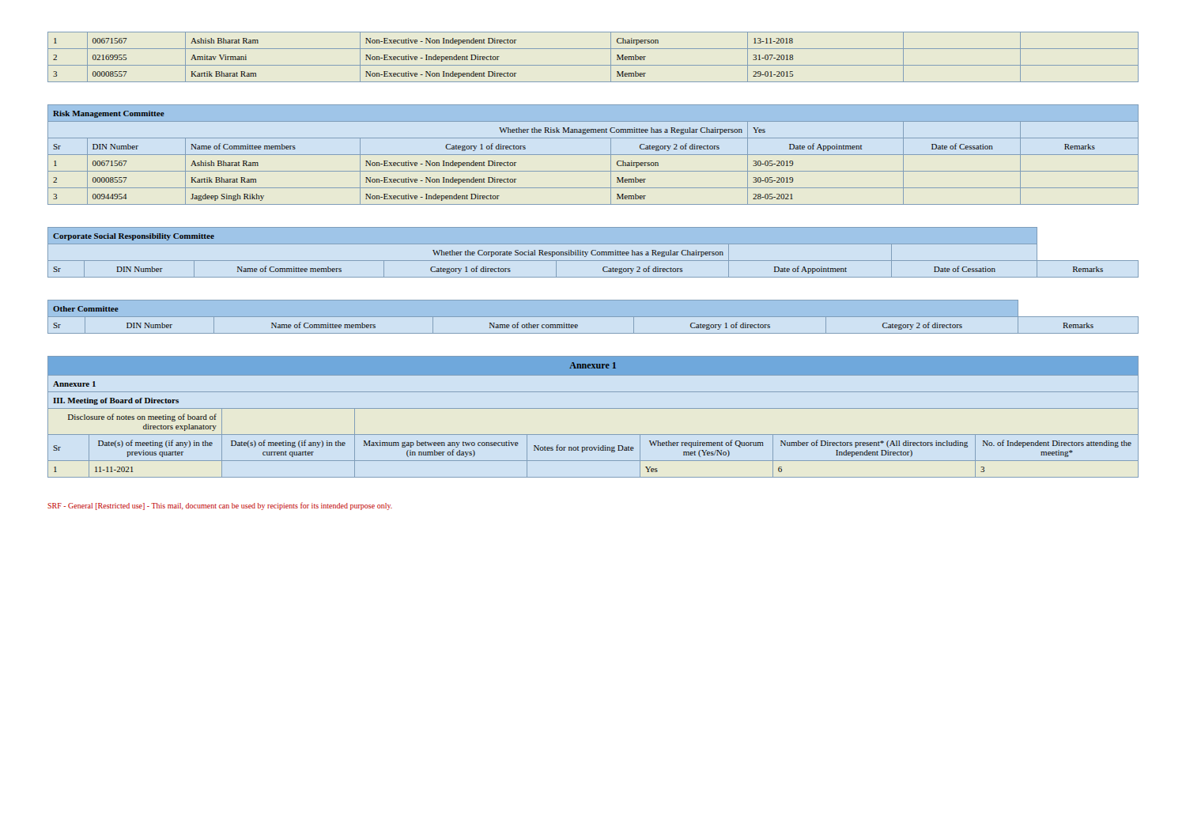| 1 | 00671567 | Ashish Bharat Ram | Non-Executive - Non Independent Director | Chairperson | 13-11-2018 | | |
| 2 | 02169955 | Amitav Virmani | Non-Executive - Independent Director | Member | 31-07-2018 | | |
| 3 | 00008557 | Kartik Bharat Ram | Non-Executive - Non Independent Director | Member | 29-01-2015 | | |
| Risk Management Committee |
| Whether the Risk Management Committee has a Regular Chairperson | Yes | | |
| Sr | DIN Number | Name of Committee members | Category 1 of directors | Category 2 of directors | Date of Appointment | Date of Cessation | Remarks |
| 1 | 00671567 | Ashish Bharat Ram | Non-Executive - Non Independent Director | Chairperson | 30-05-2019 | | |
| 2 | 00008557 | Kartik Bharat Ram | Non-Executive - Non Independent Director | Member | 30-05-2019 | | |
| 3 | 00944954 | Jagdeep Singh Rikhy | Non-Executive - Independent Director | Member | 28-05-2021 | | |
| Corporate Social Responsibility Committee |
| Whether the Corporate Social Responsibility Committee has a Regular Chairperson | | |
| Sr | DIN Number | Name of Committee members | Category 1 of directors | Category 2 of directors | Date of Appointment | Date of Cessation | Remarks |
| Other Committee |
| Sr | DIN Number | Name of Committee members | Name of other committee | Category 1 of directors | Category 2 of directors | Remarks |
| Annexure 1 |
| Annexure 1 |
| III. Meeting of Board of Directors |
| Disclosure of notes on meeting of board of directors explanatory | | |
| Sr | Date(s) of meeting (if any) in the previous quarter | Date(s) of meeting (if any) in the current quarter | Maximum gap between any two consecutive (in number of days) | Notes for not providing Date | Whether requirement of Quorum met (Yes/No) | Number of Directors present* (All directors including Independent Director) | No. of Independent Directors attending the meeting* |
| 1 | 11-11-2021 | | | | Yes | 6 | 3 |
SRF - General [Restricted use] - This mail, document can be used by recipients for its intended purpose only.